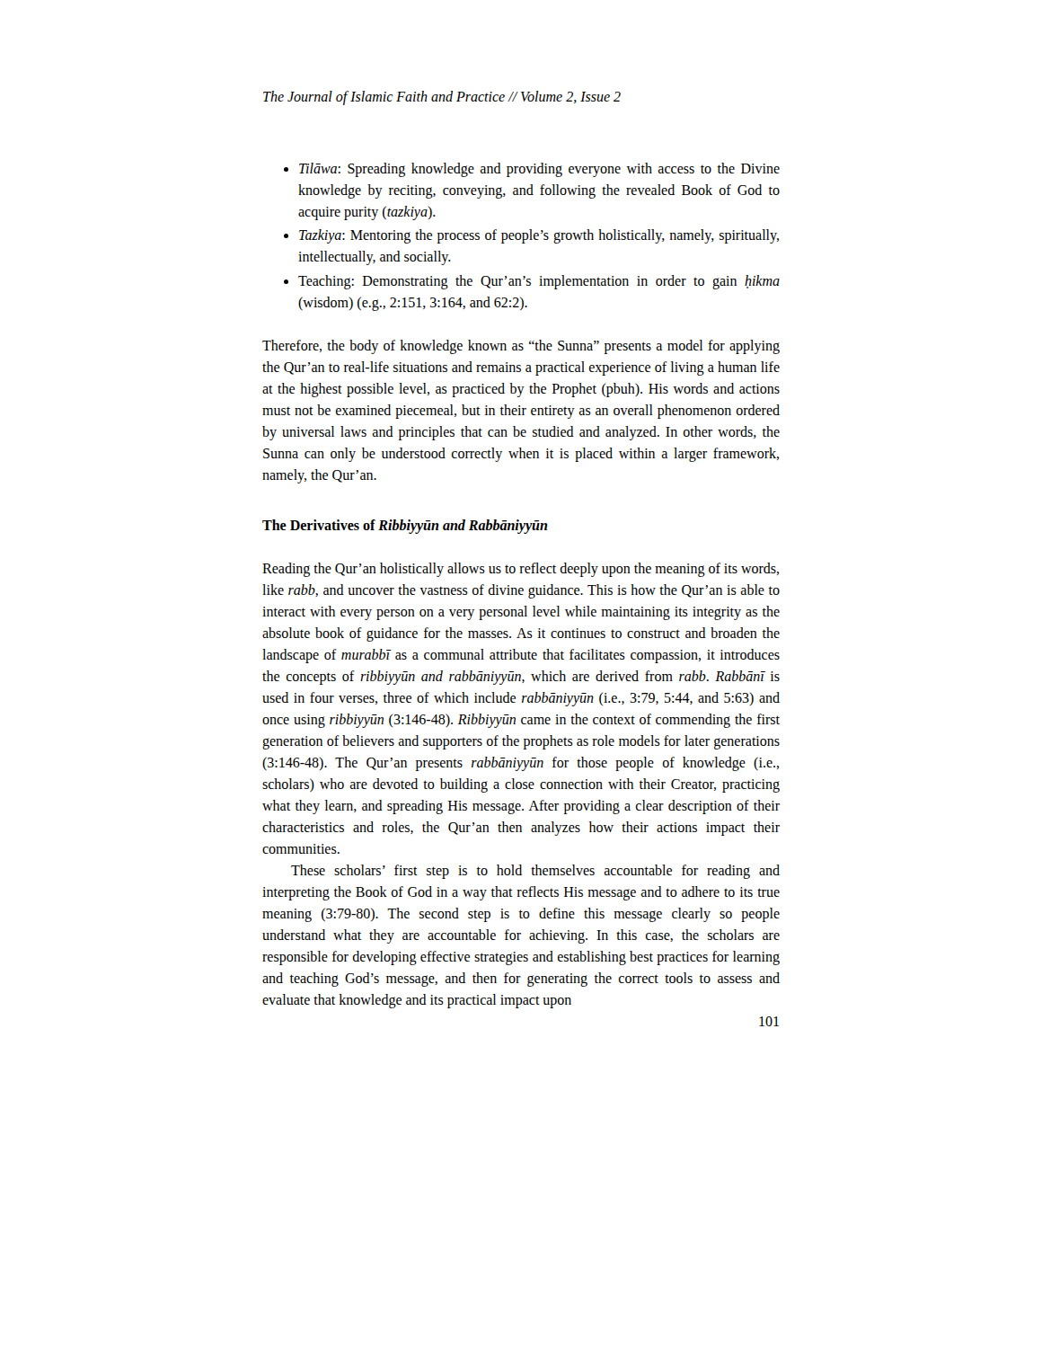The Journal of Islamic Faith and Practice // Volume 2, Issue 2
Tilāwa: Spreading knowledge and providing everyone with access to the Divine knowledge by reciting, conveying, and following the revealed Book of God to acquire purity (tazkiya).
Tazkiya: Mentoring the process of people’s growth holistically, namely, spiritually, intellectually, and socially.
Teaching: Demonstrating the Qur’an’s implementation in order to gain ḥikma (wisdom) (e.g., 2:151, 3:164, and 62:2).
Therefore, the body of knowledge known as “the Sunna” presents a model for applying the Qur’an to real-life situations and remains a practical experience of living a human life at the highest possible level, as practiced by the Prophet (pbuh). His words and actions must not be examined piecemeal, but in their entirety as an overall phenomenon ordered by universal laws and principles that can be studied and analyzed. In other words, the Sunna can only be understood correctly when it is placed within a larger framework, namely, the Qur’an.
The Derivatives of Ribbiyyūn and Rabbāniyyūn
Reading the Qur’an holistically allows us to reflect deeply upon the meaning of its words, like rabb, and uncover the vastness of divine guidance. This is how the Qur’an is able to interact with every person on a very personal level while maintaining its integrity as the absolute book of guidance for the masses. As it continues to construct and broaden the landscape of murabbī as a communal attribute that facilitates compassion, it introduces the concepts of ribbiyyūn and rabbāniyyūn, which are derived from rabb. Rabbānī is used in four verses, three of which include rabbāniyyūn (i.e., 3:79, 5:44, and 5:63) and once using ribbiyyūn (3:146-48). Ribbiyyūn came in the context of commending the first generation of believers and supporters of the prophets as role models for later generations (3:146-48). The Qur’an presents rabbāniyyūn for those people of knowledge (i.e., scholars) who are devoted to building a close connection with their Creator, practicing what they learn, and spreading His message. After providing a clear description of their characteristics and roles, the Qur’an then analyzes how their actions impact their communities.
These scholars’ first step is to hold themselves accountable for reading and interpreting the Book of God in a way that reflects His message and to adhere to its true meaning (3:79-80). The second step is to define this message clearly so people understand what they are accountable for achieving. In this case, the scholars are responsible for developing effective strategies and establishing best practices for learning and teaching God’s message, and then for generating the correct tools to assess and evaluate that knowledge and its practical impact upon
101